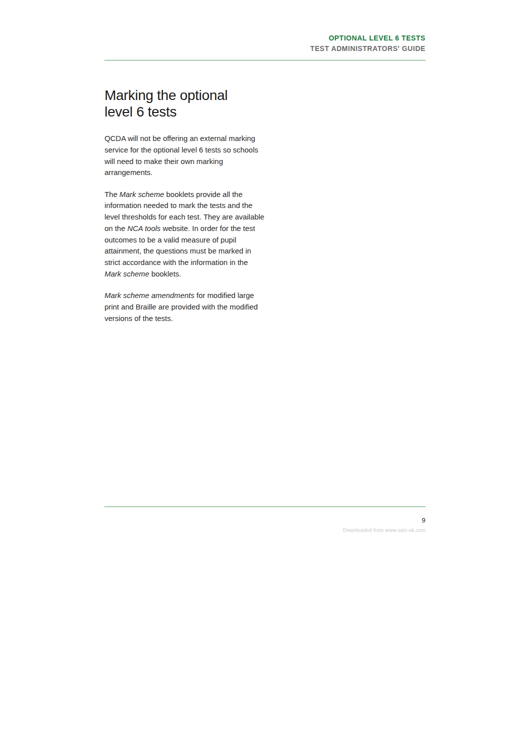OPTIONAL LEVEL 6 TESTS
TEST ADMINISTRATORS' GUIDE
Marking the optional
level 6 tests
QCDA will not be offering an external marking service for the optional level 6 tests so schools will need to make their own marking arrangements.
The Mark scheme booklets provide all the information needed to mark the tests and the level thresholds for each test. They are available on the NCA tools website. In order for the test outcomes to be a valid measure of pupil attainment, the questions must be marked in strict accordance with the information in the Mark scheme booklets.
Mark scheme amendments for modified large print and Braille are provided with the modified versions of the tests.
9
Downloaded from www.sats-uk.com